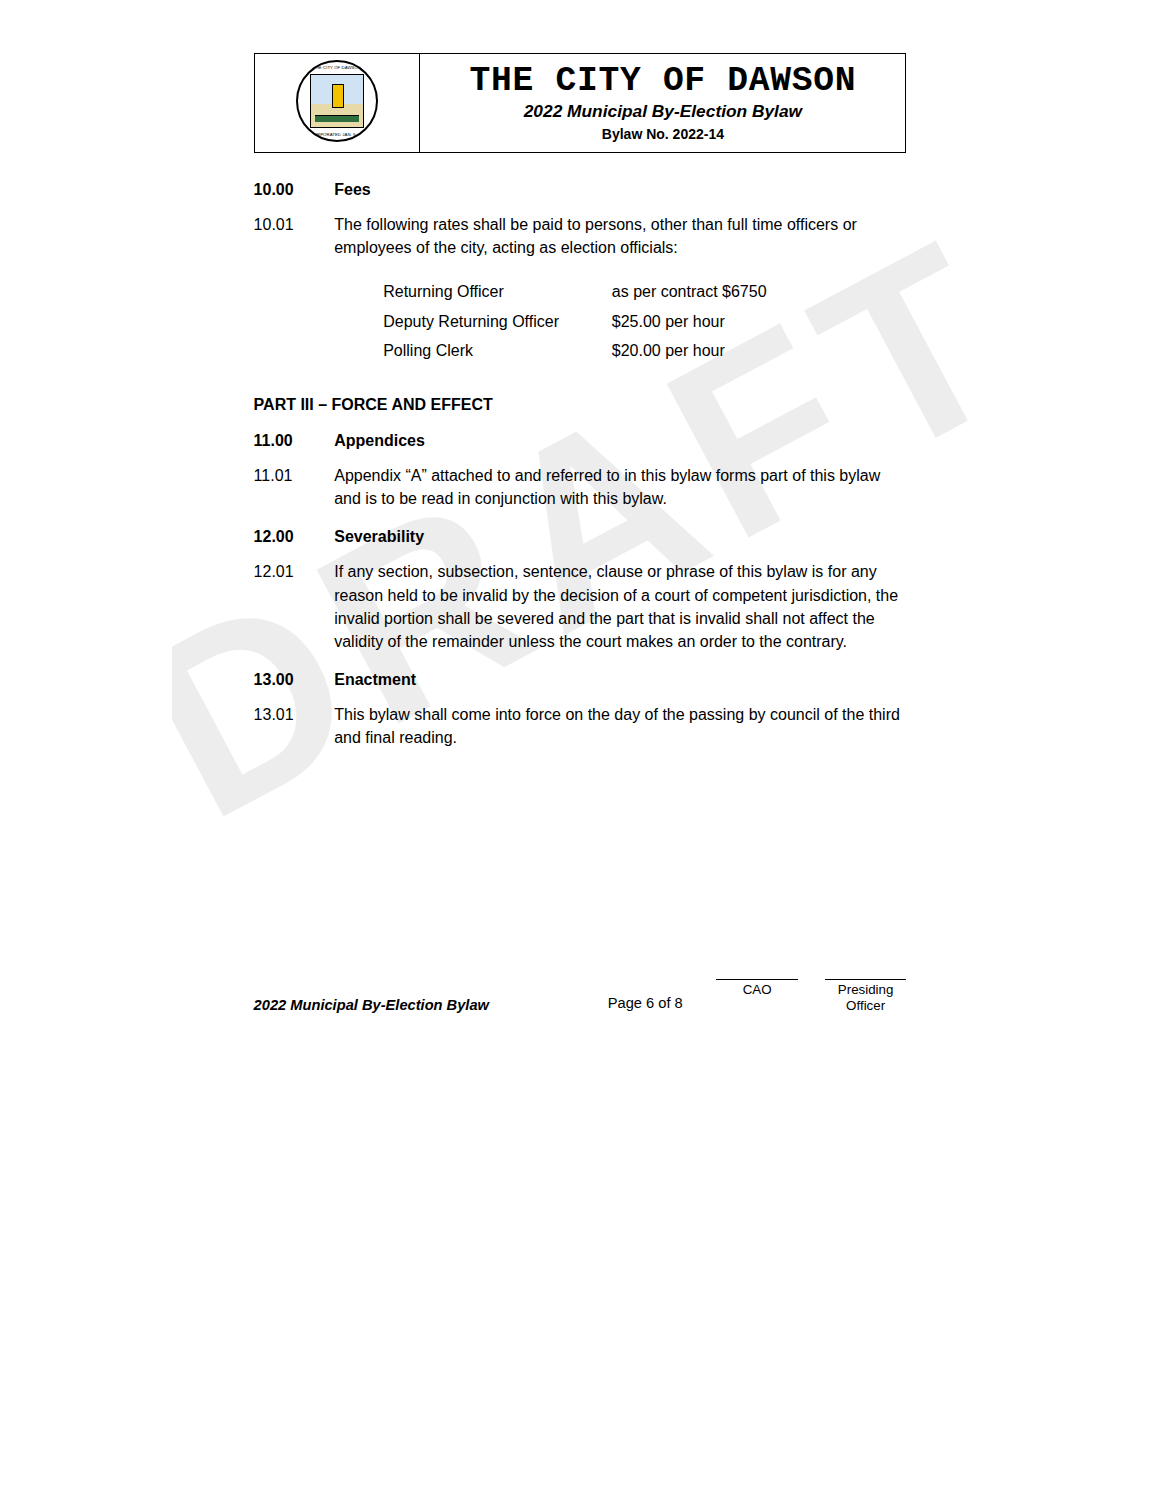DRAFT
| THE CITY OF DAWSON INCORPORATED JAN. 9, 1902 | The City of Dawson 2022 Municipal By-Election Bylaw Bylaw No. 2022-14 |
10.00
Fees
10.01
The following rates shall be paid to persons, other than full time officers or employees of the city, acting as election officials:
| Returning Officer | as per contract $6750 |
| Deputy Returning Officer | $25.00 per hour |
| Polling Clerk | $20.00 per hour |
PART III – FORCE AND EFFECT
11.00
Appendices
11.01
Appendix “A” attached to and referred to in this bylaw forms part of this bylaw and is to be read in conjunction with this bylaw.
12.00
Severability
12.01
If any section, subsection, sentence, clause or phrase of this bylaw is for any reason held to be invalid by the decision of a court of competent jurisdiction, the invalid portion shall be severed and the part that is invalid shall not affect the validity of the remainder unless the court makes an order to the contrary.
13.00
Enactment
13.01
This bylaw shall come into force on the day of the passing by council of the third and final reading.
2022 Municipal By-Election Bylaw
Page 6 of 8
CAO
Presiding Officer